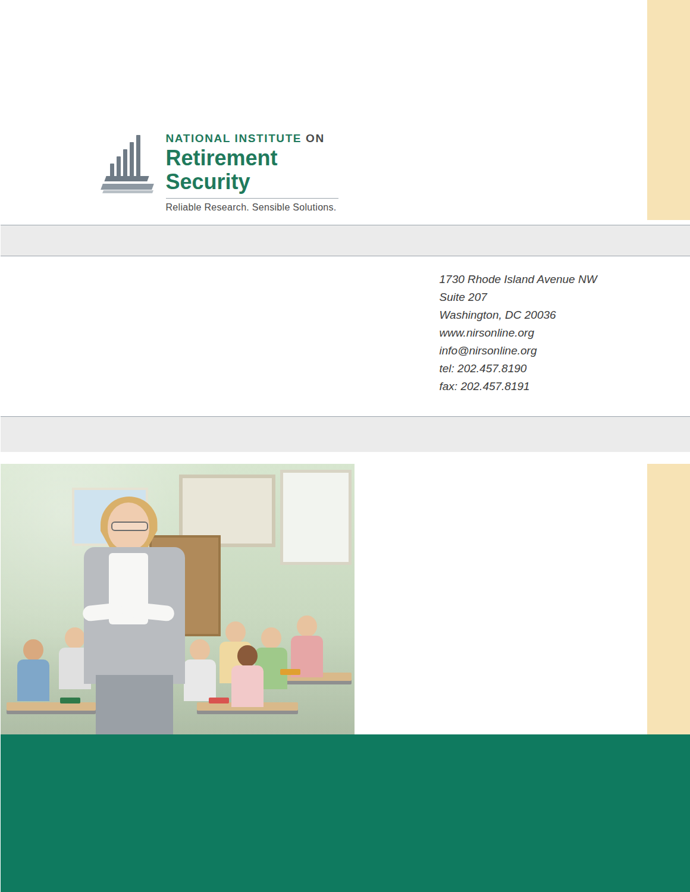NATIONAL INSTITUTE ON
Retirement Security
Reliable Research. Sensible Solutions.
1730 Rhode Island Avenue NW
Suite 207
Washington, DC 20036
www.nirsonline.org
info@nirsonline.org
tel: 202.457.8190
fax: 202.457.8191